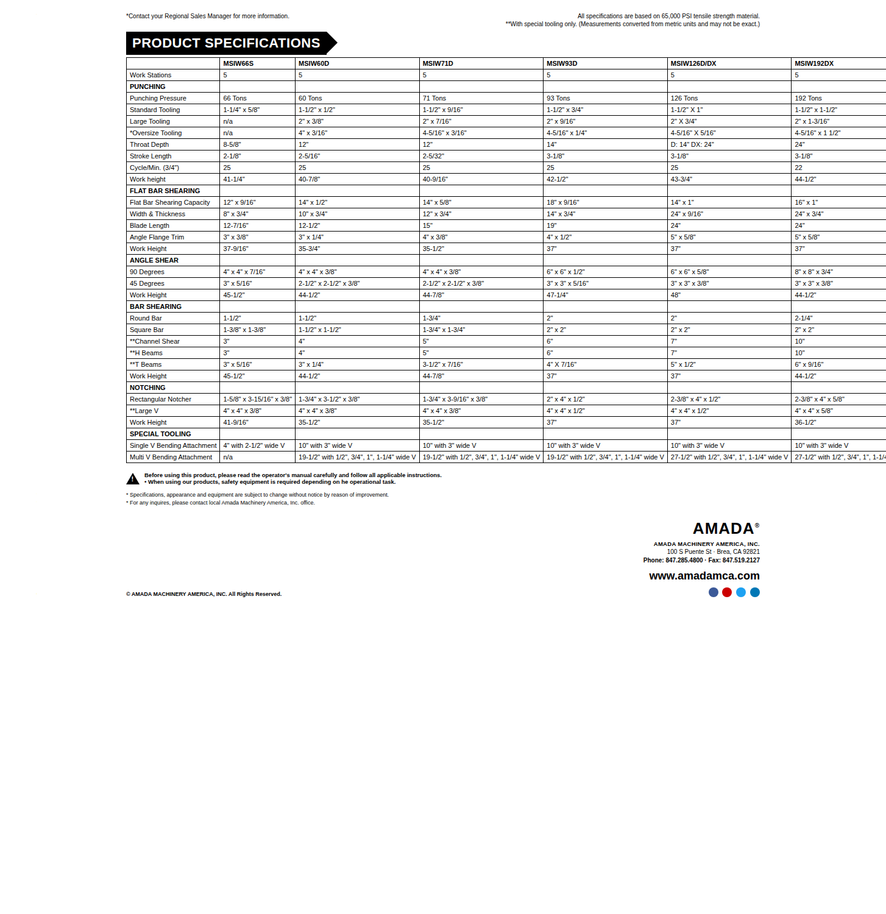*Contact your Regional Sales Manager for more information.
All specifications are based on 65,000 PSI tensile strength material.
**With special tooling only. (Measurements converted from metric units and may not be exact.)
PRODUCT SPECIFICATIONS
| | MSIW66S | MSIW60D | MSIW71D | MSIW93D | MSIW126D/DX | MSIW192DX |
| --- | --- | --- | --- | --- | --- | --- |
| Work Stations | 5 | 5 | 5 | 5 | 5 | 5 |
| PUNCHING | | | | | | |
| Punching Pressure | 66 Tons | 60 Tons | 71 Tons | 93 Tons | 126 Tons | 192 Tons |
| Standard Tooling | 1-1/4" x 5/8" | 1-1/2" x 1/2" | 1-1/2" x 9/16" | 1-1/2" x 3/4" | 1-1/2" X 1" | 1-1/2" x 1-1/2" |
| Large Tooling | n/a | 2" x 3/8" | 2" x 7/16" | 2" x 9/16" | 2" X 3/4" | 2" x 1-3/16" |
| *Oversize Tooling | n/a | 4" x 3/16" | 4-5/16" x 3/16" | 4-5/16" x 1/4" | 4-5/16" X 5/16" | 4-5/16" x 1 1/2" |
| Throat Depth | 8-5/8" | 12" | 12" | 14" | D: 14" DX: 24" | 24" |
| Stroke Length | 2-1/8" | 2-5/16" | 2-5/32" | 3-1/8" | 3-1/8" | 3-1/8" |
| Cycle/Min. (3/4") | 25 | 25 | 25 | 25 | 25 | 22 |
| Work height | 41-1/4" | 40-7/8" | 40-9/16" | 42-1/2" | 43-3/4" | 44-1/2" |
| FLAT BAR SHEARING | | | | | | |
| Flat Bar Shearing Capacity | 12" x 9/16" | 14" x 1/2" | 14" x 5/8" | 18" x 9/16" | 14" x 1" | 16" x 1" |
| Width & Thickness | 8" x 3/4" | 10" x 3/4" | 12" x 3/4" | 14" x 3/4" | 24" x 9/16" | 24" x 3/4" |
| Blade Length | 12-7/16" | 12-1/2" | 15" | 19" | 24" | 24" |
| Angle Flange Trim | 3" x 3/8" | 3" x 1/4" | 4" x 3/8" | 4" x 1/2" | 5" x 5/8" | 5" x 5/8" |
| Work Height | 37-9/16" | 35-3/4" | 35-1/2" | 37" | 37" | 37" |
| ANGLE SHEAR | | | | | | |
| 90 Degrees | 4" x 4" x 7/16" | 4" x 4" x 3/8" | 4" x 4" x 3/8" | 6" x 6" x 1/2" | 6" x 6" x 5/8" | 8" x 8" x 3/4" |
| 45 Degrees | 3" x 5/16" | 2-1/2" x 2-1/2" x 3/8" | 2-1/2" x 2-1/2" x 3/8" | 3" x 3" x 5/16" | 3" x 3" x 3/8" | 3" x 3" x 3/8" |
| Work Height | 45-1/2" | 44-1/2" | 44-7/8" | 47-1/4" | 48" | 44-1/2" |
| BAR SHEARING | | | | | | |
| Round Bar | 1-1/2" | 1-1/2" | 1-3/4" | 2" | 2" | 2-1/4" |
| Square Bar | 1-3/8" x 1-3/8" | 1-1/2" x 1-1/2" | 1-3/4" x 1-3/4" | 2" x 2" | 2" x 2" | 2" x 2" |
| **Channel Shear | 3" | 4" | 5" | 6" | 7" | 10" |
| **H Beams | 3" | 4" | 5" | 6" | 7" | 10" |
| **T Beams | 3" x 5/16" | 3" x 1/4" | 3-1/2" x 7/16" | 4" X 7/16" | 5" x 1/2" | 6" x 9/16" |
| Work Height | 45-1/2" | 44-1/2" | 44-7/8" | 37" | 37" | 44-1/2" |
| NOTCHING | | | | | | |
| Rectangular Notcher | 1-5/8" x 3-15/16" x 3/8" | 1-3/4" x 3-1/2" x 3/8" | 1-3/4" x 3-9/16" x 3/8" | 2" x 4" x 1/2" | 2-3/8" x 4" x 1/2" | 2-3/8" x 4" x 5/8" |
| **Large V | 4" x 4" x 3/8" | 4" x 4" x 3/8" | 4" x 4" x 3/8" | 4" x 4" x 1/2" | 4" x 4" x 1/2" | 4" x 4" x 5/8" |
| Work Height | 41-9/16" | 35-1/2" | 35-1/2" | 37" | 37" | 36-1/2" |
| SPECIAL TOOLING | | | | | | |
| Single V Bending Attachment | 4" with 2-1/2" wide V | 10" with 3" wide V | 10" with 3" wide V | 10" with 3" wide V | 10" with 3" wide V | 10" with 3" wide V |
| Multi V Bending Attachment | n/a | 19-1/2" with 1/2", 3/4", 1", 1-1/4" wide V | 19-1/2" with 1/2", 3/4", 1", 1-1/4" wide V | 19-1/2" with 1/2", 3/4", 1", 1-1/4" wide V | 27-1/2" with 1/2", 3/4", 1", 1-1/4" wide V | 27-1/2" with 1/2", 3/4", 1", 1-1/4" wide V |
Before using this product, please read the operator's manual carefully and follow all applicable instructions.
• When using our products, safety equipment is required depending on he operational task.
* Specifications, appearance and equipment are subject to change without notice by reason of improvement.
* For any inquires, please contact local Amada Machinery America, Inc. office.
© AMADA MACHINERY AMERICA, INC. All Rights Reserved.
AMADA®
AMADA MACHINERY AMERICA, INC.
100 S Puente St · Brea, CA 92821
Phone: 847.285.4800 · Fax: 847.519.2127
www.amadamca.com